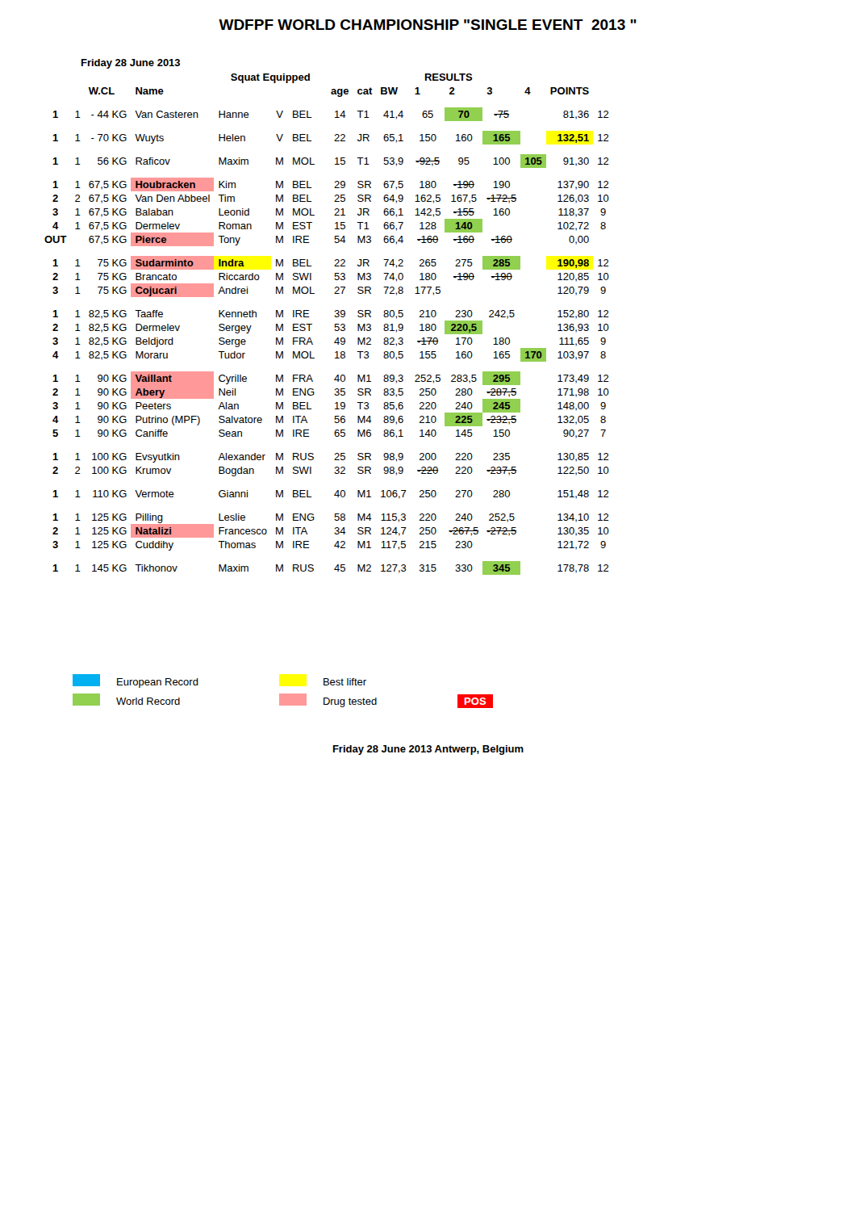WDFPF WORLD CHAMPIONSHIP "SINGLE EVENT 2013 "
Friday 28 June 2013
| | | Squat Equipped | | RESULTS | |
| | | W.CL | Name | | | | | age | cat | BW | 1 | 2 | 3 | 4 | POINTS | |
| 1 | 1 | - 44 KG | Van Casteren | Hanne | V | BEL | | 14 | T1 | 41,4 | 65 | 70 | -75 | | 81,36 | 12 |
| 1 | 1 | - 70 KG | Wuyts | Helen | V | BEL | | 22 | JR | 65,1 | 150 | 160 | 165 | | 132,51 | 12 |
| 1 | 1 | 56 KG | Raficov | Maxim | M | MOL | | 15 | T1 | 53,9 | -92,5 | 95 | 100 | 105 | 91,30 | 12 |
| 1 | 1 | 67,5 KG | Houbracken | Kim | M | BEL | | 29 | SR | 67,5 | 180 | -190 | 190 | | 137,90 | 12 |
| 2 | 2 | 67,5 KG | Van Den Abbeel | Tim | M | BEL | | 25 | SR | 64,9 | 162,5 | 167,5 | -172,5 | | 126,03 | 10 |
| 3 | 1 | 67,5 KG | Balaban | Leonid | M | MOL | | 21 | JR | 66,1 | 142,5 | -155 | 160 | | 118,37 | 9 |
| 4 | 1 | 67,5 KG | Dermelev | Roman | M | EST | | 15 | T1 | 66,7 | 128 | 140 | | | 102,72 | 8 |
| OUT | | 67,5 KG | Pierce | Tony | M | IRE | | 54 | M3 | 66,4 | -160 | -160 | -160 | | 0,00 | |
| 1 | 1 | 75 KG | Sudarminto | Indra | M | BEL | | 22 | JR | 74,2 | 265 | 275 | 285 | | 190,98 | 12 |
| 2 | 1 | 75 KG | Brancato | Riccardo | M | SWI | | 53 | M3 | 74,0 | 180 | -190 | -190 | | 120,85 | 10 |
| 3 | 1 | 75 KG | Cojucari | Andrei | M | MOL | | 27 | SR | 72,8 | 177,5 | | | | 120,79 | 9 |
| 1 | 1 | 82,5 KG | Taaffe | Kenneth | M | IRE | | 39 | SR | 80,5 | 210 | 230 | 242,5 | | 152,80 | 12 |
| 2 | 1 | 82,5 KG | Dermelev | Sergey | M | EST | | 53 | M3 | 81,9 | 180 | 220,5 | | | 136,93 | 10 |
| 3 | 1 | 82,5 KG | Beldjord | Serge | M | FRA | | 49 | M2 | 82,3 | -170 | 170 | 180 | | 111,65 | 9 |
| 4 | 1 | 82,5 KG | Moraru | Tudor | M | MOL | | 18 | T3 | 80,5 | 155 | 160 | 165 | 170 | 103,97 | 8 |
| 1 | 1 | 90 KG | Vaillant | Cyrille | M | FRA | | 40 | M1 | 89,3 | 252,5 | 283,5 | 295 | | 173,49 | 12 |
| 2 | 1 | 90 KG | Abery | Neil | M | ENG | | 35 | SR | 83,5 | 250 | 280 | -287,5 | | 171,98 | 10 |
| 3 | 1 | 90 KG | Peeters | Alan | M | BEL | | 19 | T3 | 85,6 | 220 | 240 | 245 | | 148,00 | 9 |
| 4 | 1 | 90 KG | Putrino (MPF) | Salvatore | M | ITA | | 56 | M4 | 89,6 | 210 | 225 | -232,5 | | 132,05 | 8 |
| 5 | 1 | 90 KG | Caniffe | Sean | M | IRE | | 65 | M6 | 86,1 | 140 | 145 | 150 | | 90,27 | 7 |
| 1 | 1 | 100 KG | Evsyutkin | Alexander | M | RUS | | 25 | SR | 98,9 | 200 | 220 | 235 | | 130,85 | 12 |
| 2 | 2 | 100 KG | Krumov | Bogdan | M | SWI | | 32 | SR | 98,9 | -220 | 220 | -237,5 | | 122,50 | 10 |
| 1 | 1 | 110 KG | Vermote | Gianni | M | BEL | | 40 | M1 | 106,7 | 250 | 270 | 280 | | 151,48 | 12 |
| 1 | 1 | 125 KG | Pilling | Leslie | M | ENG | | 58 | M4 | 115,3 | 220 | 240 | 252,5 | | 134,10 | 12 |
| 2 | 1 | 125 KG | Natalizi | Francesco | M | ITA | | 34 | SR | 124,7 | 250 | -267,5 | -272,5 | | 130,35 | 10 |
| 3 | 1 | 125 KG | Cuddihy | Thomas | M | IRE | | 42 | M1 | 117,5 | 215 | 230 | | | 121,72 | 9 |
| 1 | 1 | 145 KG | Tikhonov | Maxim | M | RUS | | 45 | M2 | 127,3 | 315 | 330 | 345 | | 178,78 | 12 |
| | European Record | | | Best lifter | | |
| | World Record | | | Drug tested | | POS |
Friday 28 June 2013 Antwerp, Belgium